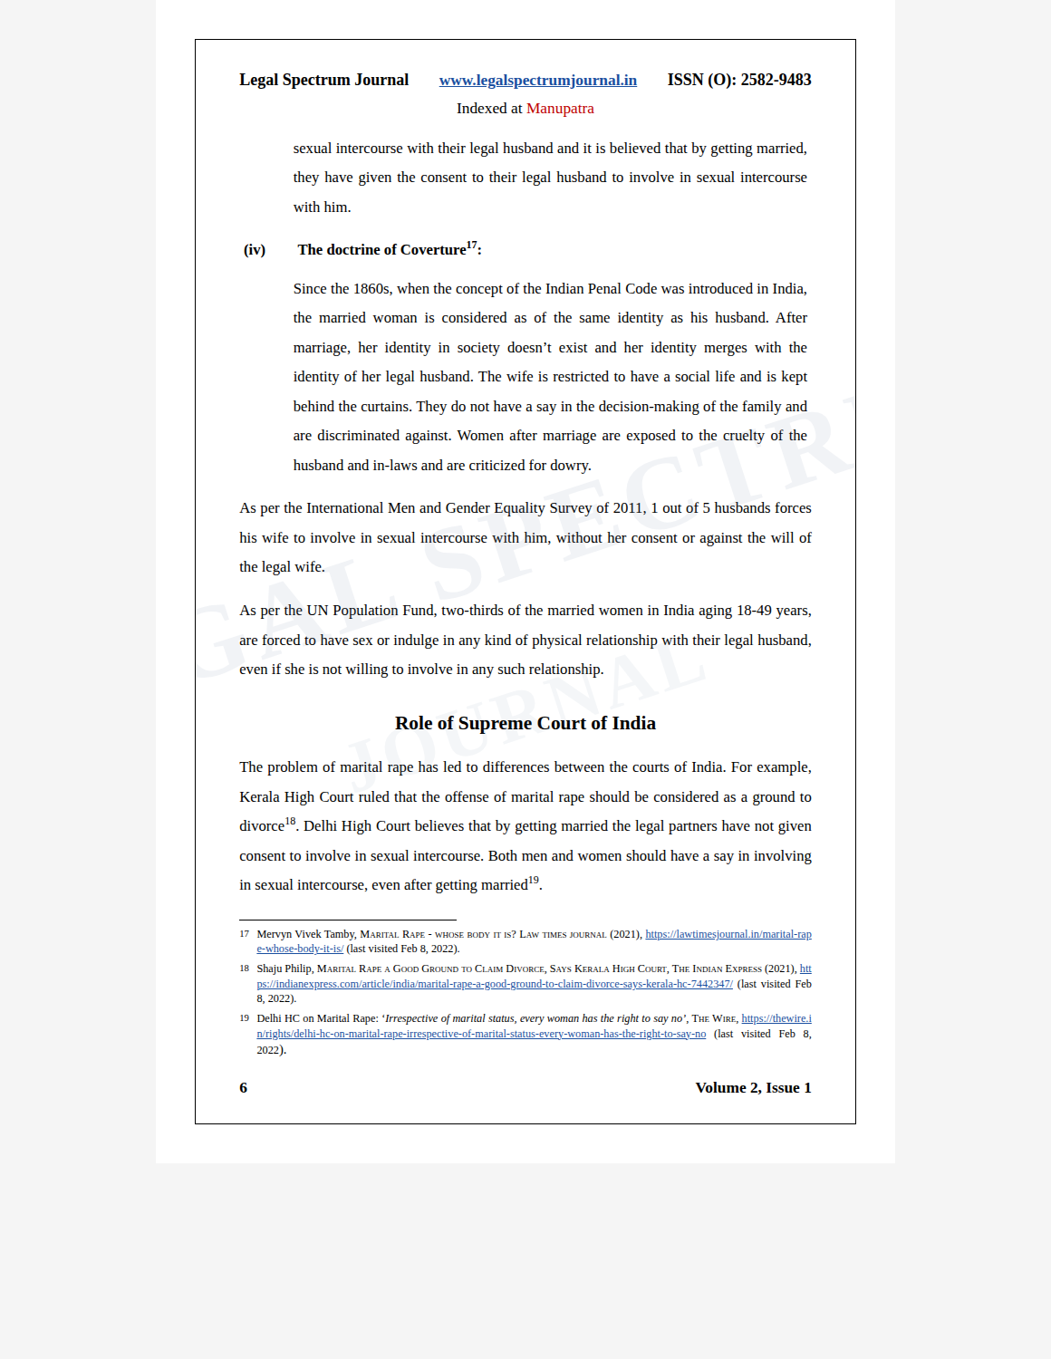LEGAL SPECTRUM JOURNAL
Legal Spectrum Journal
www.legalspectrumjournal.in
ISSN (O): 2582-9483
Indexed at Manupatra
sexual intercourse with their legal husband and it is believed that by getting married, they have given the consent to their legal husband to involve in sexual intercourse with him.
(iv)
The doctrine of Coverture17:
Since the 1860s, when the concept of the Indian Penal Code was introduced in India, the married woman is considered as of the same identity as his husband. After marriage, her identity in society doesn’t exist and her identity merges with the identity of her legal husband. The wife is restricted to have a social life and is kept behind the curtains. They do not have a say in the decision-making of the family and are discriminated against. Women after marriage are exposed to the cruelty of the husband and in-laws and are criticized for dowry.
As per the International Men and Gender Equality Survey of 2011, 1 out of 5 husbands forces his wife to involve in sexual intercourse with him, without her consent or against the will of the legal wife.
As per the UN Population Fund, two-thirds of the married women in India aging 18-49 years, are forced to have sex or indulge in any kind of physical relationship with their legal husband, even if she is not willing to involve in any such relationship.
Role of Supreme Court of India
The problem of marital rape has led to differences between the courts of India. For example, Kerala High Court ruled that the offense of marital rape should be considered as a ground to divorce18. Delhi High Court believes that by getting married the legal partners have not given consent to involve in sexual intercourse. Both men and women should have a say in involving in sexual intercourse, even after getting married19.
17
Mervyn Vivek Tamby, Marital Rape - whose body it is? Law times journal (2021), https://lawtimesjournal.in/marital-rape-whose-body-it-is/ (last visited Feb 8, 2022).
18
Shaju Philip, Marital Rape a Good Ground to Claim Divorce, Says Kerala High Court, The Indian Express (2021), https://indianexpress.com/article/india/marital-rape-a-good-ground-to-claim-divorce-says-kerala-hc-7442347/ (last visited Feb 8, 2022).
19
Delhi HC on Marital Rape: ‘Irrespective of marital status, every woman has the right to say no’, The Wire, https://thewire.in/rights/delhi-hc-on-marital-rape-irrespective-of-marital-status-every-woman-has-the-right-to-say-no (last visited Feb 8, 2022).
6
Volume 2, Issue 1